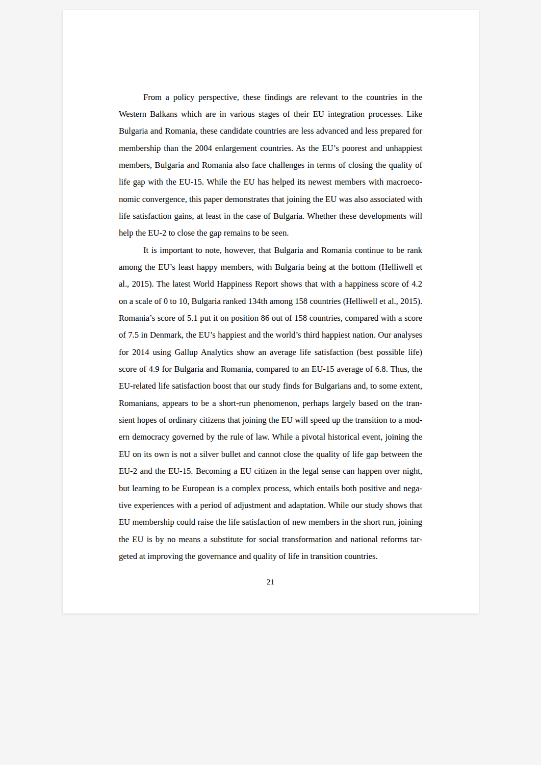From a policy perspective, these findings are relevant to the countries in the Western Balkans which are in various stages of their EU integration processes. Like Bulgaria and Romania, these candidate countries are less advanced and less prepared for membership than the 2004 enlargement countries. As the EU’s poorest and unhappiest members, Bulgaria and Romania also face challenges in terms of closing the quality of life gap with the EU-15. While the EU has helped its newest members with macroeconomic convergence, this paper demonstrates that joining the EU was also associated with life satisfaction gains, at least in the case of Bulgaria. Whether these developments will help the EU-2 to close the gap remains to be seen.
It is important to note, however, that Bulgaria and Romania continue to be rank among the EU’s least happy members, with Bulgaria being at the bottom (Helliwell et al., 2015). The latest World Happiness Report shows that with a happiness score of 4.2 on a scale of 0 to 10, Bulgaria ranked 134th among 158 countries (Helliwell et al., 2015). Romania’s score of 5.1 put it on position 86 out of 158 countries, compared with a score of 7.5 in Denmark, the EU’s happiest and the world’s third happiest nation. Our analyses for 2014 using Gallup Analytics show an average life satisfaction (best possible life) score of 4.9 for Bulgaria and Romania, compared to an EU-15 average of 6.8. Thus, the EU-related life satisfaction boost that our study finds for Bulgarians and, to some extent, Romanians, appears to be a short-run phenomenon, perhaps largely based on the transient hopes of ordinary citizens that joining the EU will speed up the transition to a modern democracy governed by the rule of law. While a pivotal historical event, joining the EU on its own is not a silver bullet and cannot close the quality of life gap between the EU-2 and the EU-15. Becoming a EU citizen in the legal sense can happen over night, but learning to be European is a complex process, which entails both positive and negative experiences with a period of adjustment and adaptation. While our study shows that EU membership could raise the life satisfaction of new members in the short run, joining the EU is by no means a substitute for social transformation and national reforms targeted at improving the governance and quality of life in transition countries.
21